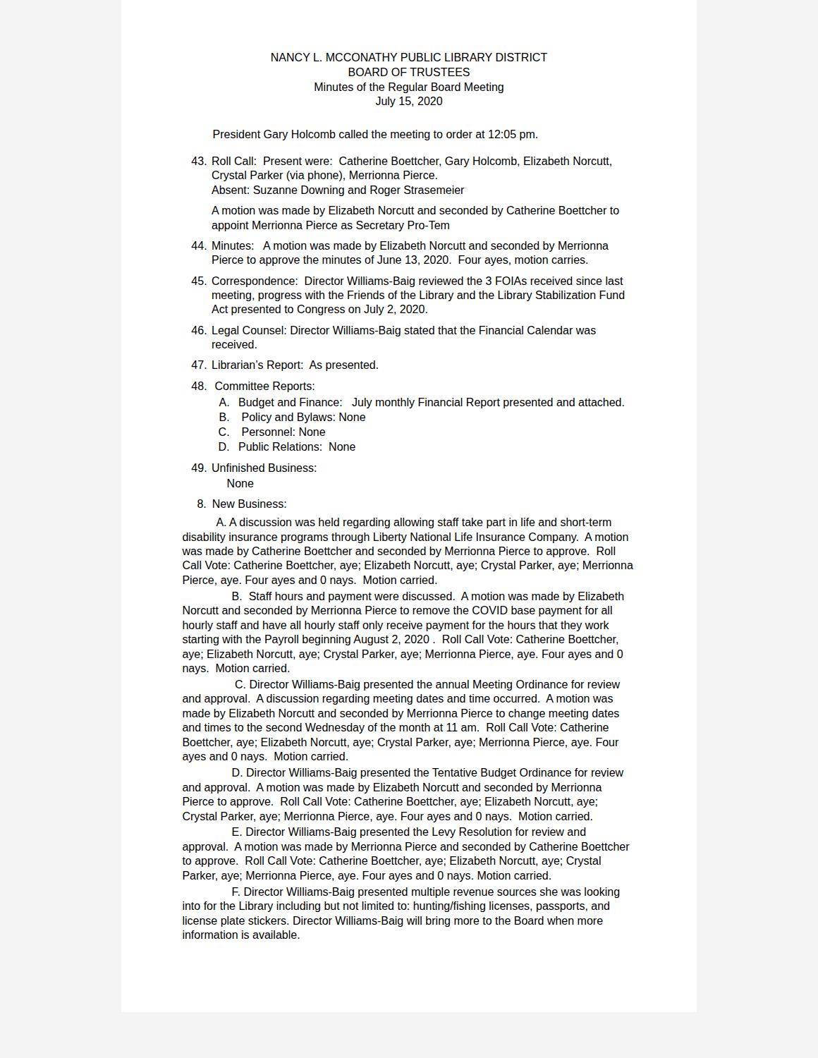NANCY L. MCCONATHY PUBLIC LIBRARY DISTRICT
BOARD OF TRUSTEES
Minutes of the Regular Board Meeting
July 15, 2020
President Gary Holcomb called the meeting to order at 12:05 pm.
43. Roll Call: Present were: Catherine Boettcher, Gary Holcomb, Elizabeth Norcutt, Crystal Parker (via phone), Merrionna Pierce.
Absent: Suzanne Downing and Roger Strasemeier
A motion was made by Elizabeth Norcutt and seconded by Catherine Boettcher to appoint Merrionna Pierce as Secretary Pro-Tem
44. Minutes: A motion was made by Elizabeth Norcutt and seconded by Merrionna Pierce to approve the minutes of June 13, 2020. Four ayes, motion carries.
45. Correspondence: Director Williams-Baig reviewed the 3 FOIAs received since last meeting, progress with the Friends of the Library and the Library Stabilization Fund Act presented to Congress on July 2, 2020.
46. Legal Counsel: Director Williams-Baig stated that the Financial Calendar was received.
47. Librarian’s Report: As presented.
48. Committee Reports:
A. Budget and Finance: July monthly Financial Report presented and attached.
B. Policy and Bylaws: None
C. Personnel: None
D. Public Relations: None
49. Unfinished Business:
None
8. New Business:
A. A discussion was held regarding allowing staff take part in life and short-term disability insurance programs through Liberty National Life Insurance Company. A motion was made by Catherine Boettcher and seconded by Merrionna Pierce to approve. Roll Call Vote: Catherine Boettcher, aye; Elizabeth Norcutt, aye; Crystal Parker, aye; Merrionna Pierce, aye. Four ayes and 0 nays. Motion carried.
B. Staff hours and payment were discussed. A motion was made by Elizabeth Norcutt and seconded by Merrionna Pierce to remove the COVID base payment for all hourly staff and have all hourly staff only receive payment for the hours that they work starting with the Payroll beginning August 2, 2020 . Roll Call Vote: Catherine Boettcher, aye; Elizabeth Norcutt, aye; Crystal Parker, aye; Merrionna Pierce, aye. Four ayes and 0 nays. Motion carried.
C. Director Williams-Baig presented the annual Meeting Ordinance for review and approval. A discussion regarding meeting dates and time occurred. A motion was made by Elizabeth Norcutt and seconded by Merrionna Pierce to change meeting dates and times to the second Wednesday of the month at 11 am. Roll Call Vote: Catherine Boettcher, aye; Elizabeth Norcutt, aye; Crystal Parker, aye; Merrionna Pierce, aye. Four ayes and 0 nays. Motion carried.
D. Director Williams-Baig presented the Tentative Budget Ordinance for review and approval. A motion was made by Elizabeth Norcutt and seconded by Merrionna Pierce to approve. Roll Call Vote: Catherine Boettcher, aye; Elizabeth Norcutt, aye; Crystal Parker, aye; Merrionna Pierce, aye. Four ayes and 0 nays. Motion carried.
E. Director Williams-Baig presented the Levy Resolution for review and approval. A motion was made by Merrionna Pierce and seconded by Catherine Boettcher to approve. Roll Call Vote: Catherine Boettcher, aye; Elizabeth Norcutt, aye; Crystal Parker, aye; Merrionna Pierce, aye. Four ayes and 0 nays. Motion carried.
F. Director Williams-Baig presented multiple revenue sources she was looking into for the Library including but not limited to: hunting/fishing licenses, passports, and license plate stickers. Director Williams-Baig will bring more to the Board when more information is available.